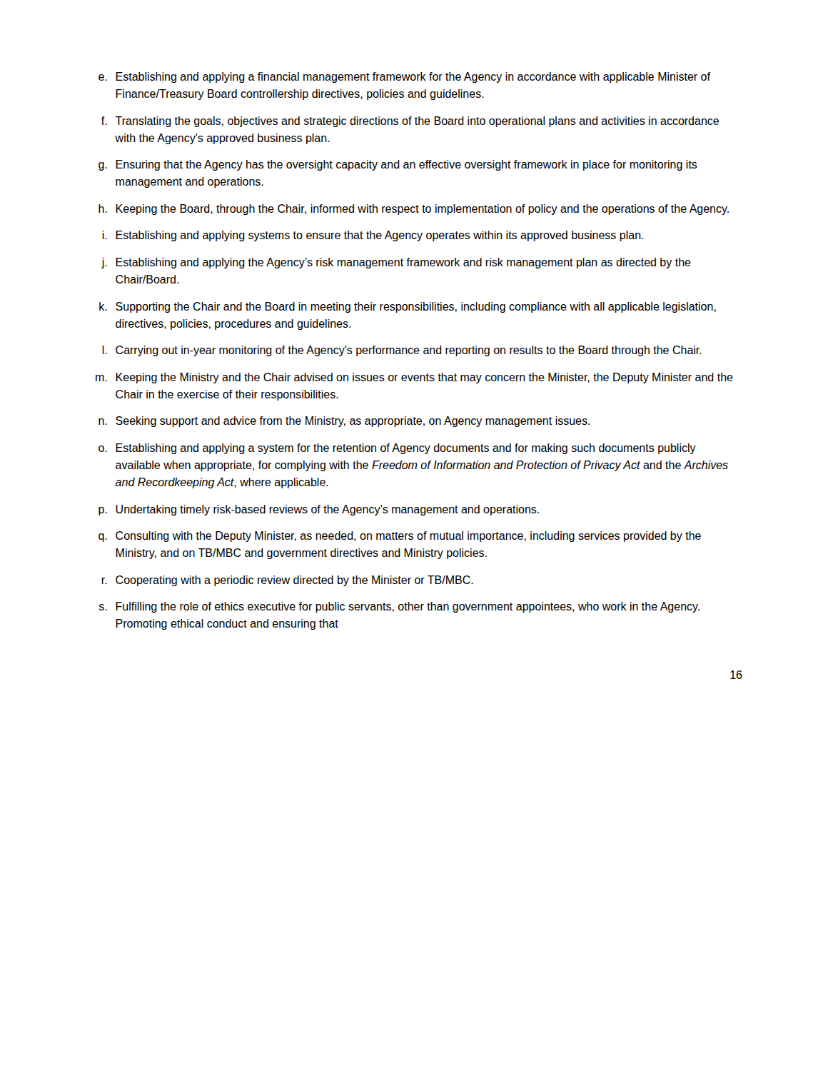Establishing and applying a financial management framework for the Agency in accordance with applicable Minister of Finance/Treasury Board controllership directives, policies and guidelines.
Translating the goals, objectives and strategic directions of the Board into operational plans and activities in accordance with the Agency's approved business plan.
Ensuring that the Agency has the oversight capacity and an effective oversight framework in place for monitoring its management and operations.
Keeping the Board, through the Chair, informed with respect to implementation of policy and the operations of the Agency.
Establishing and applying systems to ensure that the Agency operates within its approved business plan.
Establishing and applying the Agency’s risk management framework and risk management plan as directed by the Chair/Board.
Supporting the Chair and the Board in meeting their responsibilities, including compliance with all applicable legislation, directives, policies, procedures and guidelines.
Carrying out in-year monitoring of the Agency's performance and reporting on results to the Board through the Chair.
Keeping the Ministry and the Chair advised on issues or events that may concern the Minister, the Deputy Minister and the Chair in the exercise of their responsibilities.
Seeking support and advice from the Ministry, as appropriate, on Agency management issues.
Establishing and applying a system for the retention of Agency documents and for making such documents publicly available when appropriate, for complying with the Freedom of Information and Protection of Privacy Act and the Archives and Recordkeeping Act, where applicable.
Undertaking timely risk-based reviews of the Agency’s management and operations.
Consulting with the Deputy Minister, as needed, on matters of mutual importance, including services provided by the Ministry, and on TB/MBC and government directives and Ministry policies.
Cooperating with a periodic review directed by the Minister or TB/MBC.
Fulfilling the role of ethics executive for public servants, other than government appointees, who work in the Agency. Promoting ethical conduct and ensuring that
16